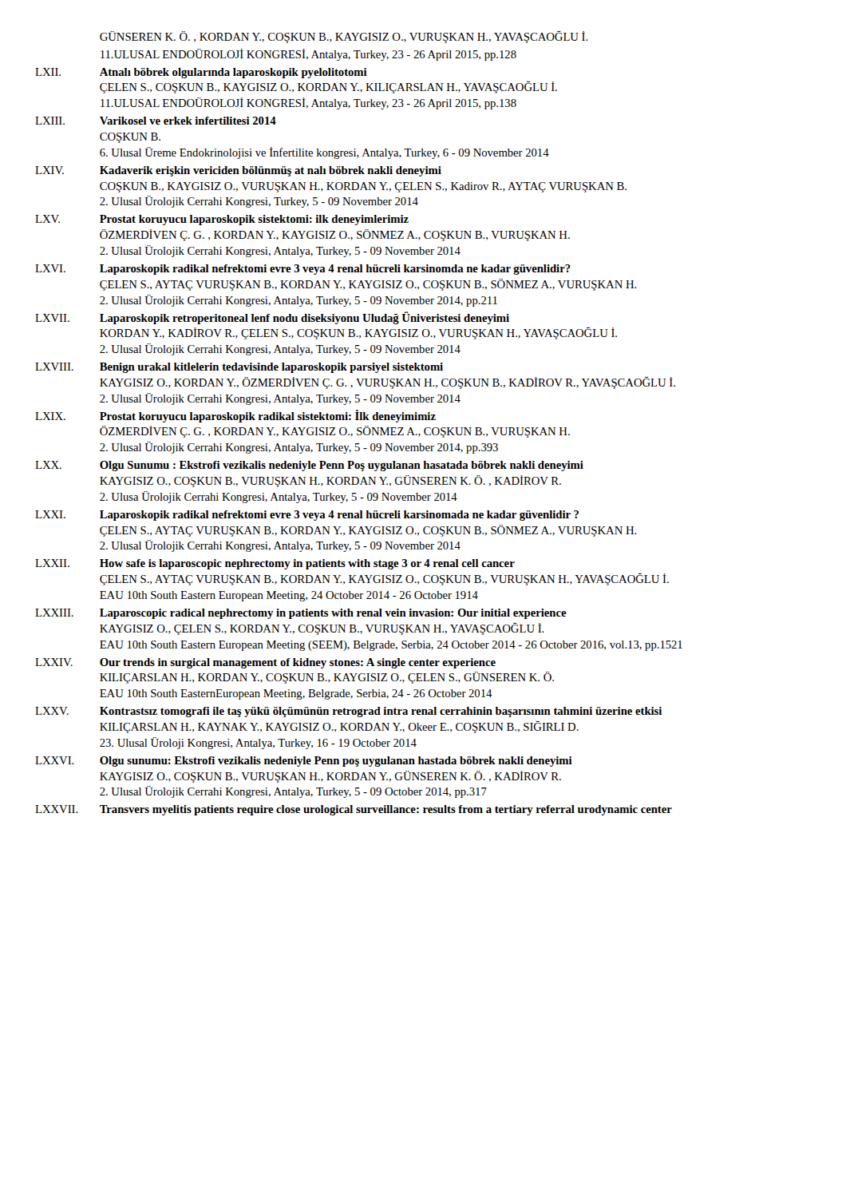GÜNSEREN K. Ö. , KORDAN Y., COŞKUN B., KAYGISIZ O., VURUŞKAN H., YAVAŞCAOĞLU İ.
11.ULUSAL ENDOÜROLOJİ KONGRESİ, Antalya, Turkey, 23 - 26 April 2015, pp.128
| LXII. | Atnalı böbrek olgularında laparoskopik pyelolitotomi ÇELEN S., COŞKUN B., KAYGISIZ O., KORDAN Y., KILIÇARSLAN H., YAVAŞCAOĞLU İ. 11.ULUSAL ENDOÜROLOJİ KONGRESİ, Antalya, Turkey, 23 - 26 April 2015, pp.138 |
| LXIII. | Varikosel ve erkek infertilitesi 2014 COŞKUN B. 6. Ulusal Üreme Endokrinolojisi ve İnfertilite kongresi, Antalya, Turkey, 6 - 09 November 2014 |
| LXIV. | Kadaverik erişkin vericiden bölünmüş at nalı böbrek nakli deneyimi COŞKUN B., KAYGISIZ O., VURUŞKAN H., KORDAN Y., ÇELEN S., Kadirov R., AYTAÇ VURUŞKAN B. 2. Ulusal Ürolojik Cerrahi Kongresi, Turkey, 5 - 09 November 2014 |
| LXV. | Prostat koruyucu laparoskopik sistektomi: ilk deneyimlerimiz ÖZMERDİVEN Ç. G. , KORDAN Y., KAYGISIZ O., SÖNMEZ A., COŞKUN B., VURUŞKAN H. 2. Ulusal Ürolojik Cerrahi Kongresi, Antalya, Turkey, 5 - 09 November 2014 |
| LXVI. | Laparoskopik radikal nefrektomi evre 3 veya 4 renal hücreli karsinomda ne kadar güvenlidir? ÇELEN S., AYTAÇ VURUŞKAN B., KORDAN Y., KAYGISIZ O., COŞKUN B., SÖNMEZ A., VURUŞKAN H. 2. Ulusal Ürolojik Cerrahi Kongresi, Antalya, Turkey, 5 - 09 November 2014, pp.211 |
| LXVII. | Laparoskopik retroperitoneal lenf nodu diseksiyonu Uludağ Üniveristesi deneyimi KORDAN Y., KADİROV R., ÇELEN S., COŞKUN B., KAYGISIZ O., VURUŞKAN H., YAVAŞCAOĞLU İ. 2. Ulusal Ürolojik Cerrahi Kongresi, Antalya, Turkey, 5 - 09 November 2014 |
| LXVIII. | Benign urakal kitlelerin tedavisinde laparoskopik parsiyel sistektomi KAYGISIZ O., KORDAN Y., ÖZMERDİVEN Ç. G. , VURUŞKAN H., COŞKUN B., KADİROV R., YAVAŞCAOĞLU İ. 2. Ulusal Ürolojik Cerrahi Kongresi, Antalya, Turkey, 5 - 09 November 2014 |
| LXIX. | Prostat koruyucu laparoskopik radikal sistektomi: İlk deneyimimiz ÖZMERDİVEN Ç. G. , KORDAN Y., KAYGISIZ O., SÖNMEZ A., COŞKUN B., VURUŞKAN H. 2. Ulusal Ürolojik Cerrahi Kongresi, Antalya, Turkey, 5 - 09 November 2014, pp.393 |
| LXX. | Olgu Sunumu : Ekstrofi vezikalis nedeniyle Penn Poş uygulanan hasatada böbrek nakli deneyimi KAYGISIZ O., COŞKUN B., VURUŞKAN H., KORDAN Y., GÜNSEREN K. Ö. , KADİROV R. 2. Ulusa Ürolojik Cerrahi Kongresi, Antalya, Turkey, 5 - 09 November 2014 |
| LXXI. | Laparoskopik radikal nefrektomi evre 3 veya 4 renal hücreli karsinomada ne kadar güvenlidir ? ÇELEN S., AYTAÇ VURUŞKAN B., KORDAN Y., KAYGISIZ O., COŞKUN B., SÖNMEZ A., VURUŞKAN H. 2. Ulusal Ürolojik Cerrahi Kongresi, Antalya, Turkey, 5 - 09 November 2014 |
| LXXII. | How safe is laparoscopic nephrectomy in patients with stage 3 or 4 renal cell cancer ÇELEN S., AYTAÇ VURUŞKAN B., KORDAN Y., KAYGISIZ O., COŞKUN B., VURUŞKAN H., YAVAŞCAOĞLU İ. EAU 10th South Eastern European Meeting, 24 October 2014 - 26 October 1914 |
| LXXIII. | Laparoscopic radical nephrectomy in patients with renal vein invasion: Our initial experience KAYGISIZ O., ÇELEN S., KORDAN Y., COŞKUN B., VURUŞKAN H., YAVAŞCAOĞLU İ. EAU 10th South Eastern European Meeting (SEEM), Belgrade, Serbia, 24 October 2014 - 26 October 2016, vol.13, pp.1521 |
| LXXIV. | Our trends in surgical management of kidney stones: A single center experience KILIÇARSLAN H., KORDAN Y., COŞKUN B., KAYGISIZ O., ÇELEN S., GÜNSEREN K. Ö. EAU 10th South EasternEuropean Meeting, Belgrade, Serbia, 24 - 26 October 2014 |
| LXXV. | Kontrastsız tomografi ile taş yükü ölçümünün retrograd intra renal cerrahinin başarısının tahmini üzerine etkisi KILIÇARSLAN H., KAYNAK Y., KAYGISIZ O., KORDAN Y., Okeer E., COŞKUN B., SIĞIRLI D. 23. Ulusal Üroloji Kongresi, Antalya, Turkey, 16 - 19 October 2014 |
| LXXVI. | Olgu sunumu: Ekstrofi vezikalis nedeniyle Penn poş uygulanan hastada böbrek nakli deneyimi KAYGISIZ O., COŞKUN B., VURUŞKAN H., KORDAN Y., GÜNSEREN K. Ö. , KADİROV R. 2. Ulusal Ürolojik Cerrahi Kongresi, Antalya, Turkey, 5 - 09 October 2014, pp.317 |
| LXXVII. | Transvers myelitis patients require close urological surveillance: results from a tertiary referral urodynamic center |